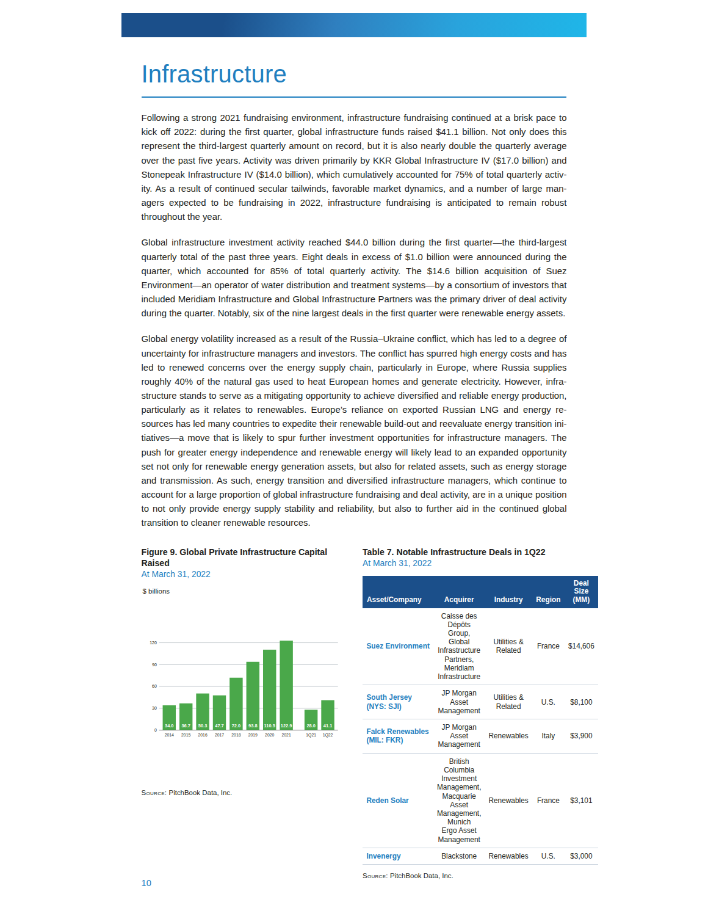Infrastructure
Following a strong 2021 fundraising environment, infrastructure fundraising continued at a brisk pace to kick off 2022: during the first quarter, global infrastructure funds raised $41.1 billion. Not only does this represent the third-largest quarterly amount on record, but it is also nearly double the quarterly average over the past five years. Activity was driven primarily by KKR Global Infrastructure IV ($17.0 billion) and Stonepeak Infrastructure IV ($14.0 billion), which cumulatively accounted for 75% of total quarterly activity. As a result of continued secular tailwinds, favorable market dynamics, and a number of large managers expected to be fundraising in 2022, infrastructure fundraising is anticipated to remain robust throughout the year.
Global infrastructure investment activity reached $44.0 billion during the first quarter—the third-largest quarterly total of the past three years. Eight deals in excess of $1.0 billion were announced during the quarter, which accounted for 85% of total quarterly activity. The $14.6 billion acquisition of Suez Environment—an operator of water distribution and treatment systems—by a consortium of investors that included Meridiam Infrastructure and Global Infrastructure Partners was the primary driver of deal activity during the quarter. Notably, six of the nine largest deals in the first quarter were renewable energy assets.
Global energy volatility increased as a result of the Russia–Ukraine conflict, which has led to a degree of uncertainty for infrastructure managers and investors. The conflict has spurred high energy costs and has led to renewed concerns over the energy supply chain, particularly in Europe, where Russia supplies roughly 40% of the natural gas used to heat European homes and generate electricity. However, infrastructure stands to serve as a mitigating opportunity to achieve diversified and reliable energy production, particularly as it relates to renewables. Europe’s reliance on exported Russian LNG and energy resources has led many countries to expedite their renewable build-out and reevaluate energy transition initiatives—a move that is likely to spur further investment opportunities for infrastructure managers. The push for greater energy independence and renewable energy will likely lead to an expanded opportunity set not only for renewable energy generation assets, but also for related assets, such as energy storage and transmission. As such, energy transition and diversified infrastructure managers, which continue to account for a large proportion of global infrastructure fundraising and deal activity, are in a unique position to not only provide energy supply stability and reliability, but also to further aid in the continued global transition to cleaner renewable resources.
Figure 9. Global Private Infrastructure Capital Raised At March 31, 2022
$ billions
120 90 60 30 0 34.0 36.7 50.3 47.7 72.0 93.8 110.5 122.9 28.0 41.1 2014 2015 2016 2017 2018 2019 2020 2021 1Q21 1Q22
Source: PitchBook Data, Inc.
Table 7. Notable Infrastructure Deals in 1Q22 At March 31, 2022
| Asset/Company | Acquirer | Industry | Region | Deal Size (MM) |
| --- | --- | --- | --- | --- |
| Suez Environment | Caisse des Dépôts Group, Global Infrastructure Partners, Meridiam Infrastructure | Utilities & Related | France | $14,606 |
| South Jersey (NYS: SJI) | JP Morgan Asset Management | Utilities & Related | U.S. | $8,100 |
| Falck Renewables (MIL: FKR) | JP Morgan Asset Management | Renewables | Italy | $3,900 |
| Reden Solar | British Columbia Investment Management, Macquarie Asset Management, Munich Ergo Asset Management | Renewables | France | $3,101 |
| Invenergy | Blackstone | Renewables | U.S. | $3,000 |
Source: PitchBook Data, Inc.
10